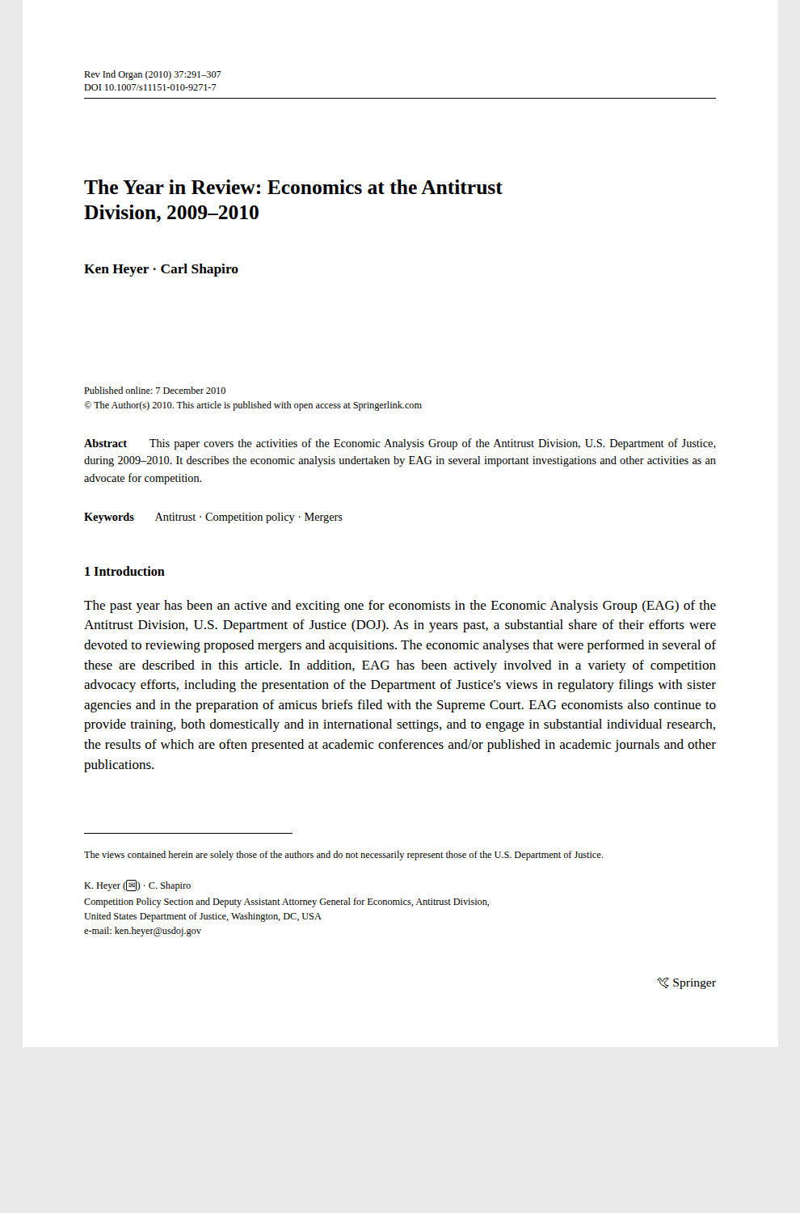Rev Ind Organ (2010) 37:291–307
DOI 10.1007/s11151-010-9271-7
The Year in Review: Economics at the Antitrust
Division, 2009–2010
Ken Heyer · Carl Shapiro
Published online: 7 December 2010
© The Author(s) 2010. This article is published with open access at Springerlink.com
Abstract This paper covers the activities of the Economic Analysis Group of the Antitrust Division, U.S. Department of Justice, during 2009–2010. It describes the economic analysis undertaken by EAG in several important investigations and other activities as an advocate for competition.
Keywords Antitrust · Competition policy · Mergers
1 Introduction
The past year has been an active and exciting one for economists in the Economic Analysis Group (EAG) of the Antitrust Division, U.S. Department of Justice (DOJ). As in years past, a substantial share of their efforts were devoted to reviewing proposed mergers and acquisitions. The economic analyses that were performed in several of these are described in this article. In addition, EAG has been actively involved in a variety of competition advocacy efforts, including the presentation of the Department of Justice's views in regulatory filings with sister agencies and in the preparation of amicus briefs filed with the Supreme Court. EAG economists also continue to provide training, both domestically and in international settings, and to engage in substantial individual research, the results of which are often presented at academic conferences and/or published in academic journals and other publications.
The views contained herein are solely those of the authors and do not necessarily represent those of the U.S. Department of Justice.
K. Heyer (✉) · C. Shapiro
Competition Policy Section and Deputy Assistant Attorney General for Economics, Antitrust Division,
United States Department of Justice, Washington, DC, USA
e-mail: ken.heyer@usdoj.gov
🕊Springer